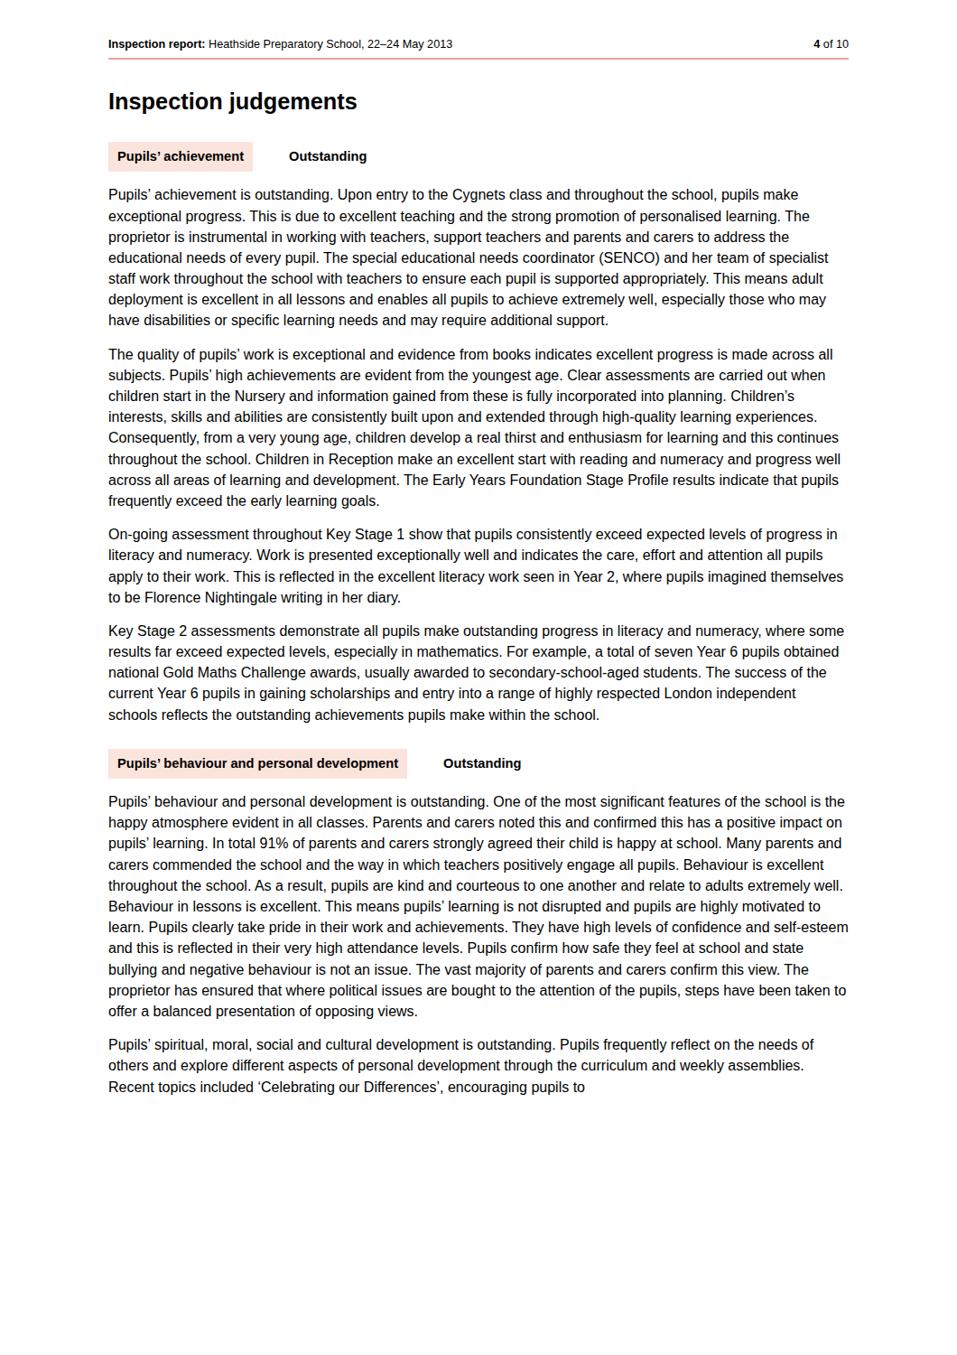Inspection report: Heathside Preparatory School, 22–24 May 2013
4 of 10
Inspection judgements
Pupils’ achievement
Outstanding
Pupils’ achievement is outstanding. Upon entry to the Cygnets class and throughout the school, pupils make exceptional progress. This is due to excellent teaching and the strong promotion of personalised learning. The proprietor is instrumental in working with teachers, support teachers and parents and carers to address the educational needs of every pupil. The special educational needs coordinator (SENCO) and her team of specialist staff work throughout the school with teachers to ensure each pupil is supported appropriately. This means adult deployment is excellent in all lessons and enables all pupils to achieve extremely well, especially those who may have disabilities or specific learning needs and may require additional support.
The quality of pupils’ work is exceptional and evidence from books indicates excellent progress is made across all subjects. Pupils’ high achievements are evident from the youngest age. Clear assessments are carried out when children start in the Nursery and information gained from these is fully incorporated into planning. Children’s interests, skills and abilities are consistently built upon and extended through high-quality learning experiences. Consequently, from a very young age, children develop a real thirst and enthusiasm for learning and this continues throughout the school. Children in Reception make an excellent start with reading and numeracy and progress well across all areas of learning and development. The Early Years Foundation Stage Profile results indicate that pupils frequently exceed the early learning goals.
On-going assessment throughout Key Stage 1 show that pupils consistently exceed expected levels of progress in literacy and numeracy. Work is presented exceptionally well and indicates the care, effort and attention all pupils apply to their work. This is reflected in the excellent literacy work seen in Year 2, where pupils imagined themselves to be Florence Nightingale writing in her diary.
Key Stage 2 assessments demonstrate all pupils make outstanding progress in literacy and numeracy, where some results far exceed expected levels, especially in mathematics. For example, a total of seven Year 6 pupils obtained national Gold Maths Challenge awards, usually awarded to secondary-school-aged students. The success of the current Year 6 pupils in gaining scholarships and entry into a range of highly respected London independent schools reflects the outstanding achievements pupils make within the school.
Pupils’ behaviour and personal development
Outstanding
Pupils’ behaviour and personal development is outstanding. One of the most significant features of the school is the happy atmosphere evident in all classes. Parents and carers noted this and confirmed this has a positive impact on pupils’ learning. In total 91% of parents and carers strongly agreed their child is happy at school. Many parents and carers commended the school and the way in which teachers positively engage all pupils. Behaviour is excellent throughout the school. As a result, pupils are kind and courteous to one another and relate to adults extremely well. Behaviour in lessons is excellent. This means pupils’ learning is not disrupted and pupils are highly motivated to learn. Pupils clearly take pride in their work and achievements. They have high levels of confidence and self-esteem and this is reflected in their very high attendance levels. Pupils confirm how safe they feel at school and state bullying and negative behaviour is not an issue. The vast majority of parents and carers confirm this view. The proprietor has ensured that where political issues are bought to the attention of the pupils, steps have been taken to offer a balanced presentation of opposing views.
Pupils’ spiritual, moral, social and cultural development is outstanding. Pupils frequently reflect on the needs of others and explore different aspects of personal development through the curriculum and weekly assemblies. Recent topics included ‘Celebrating our Differences’, encouraging pupils to